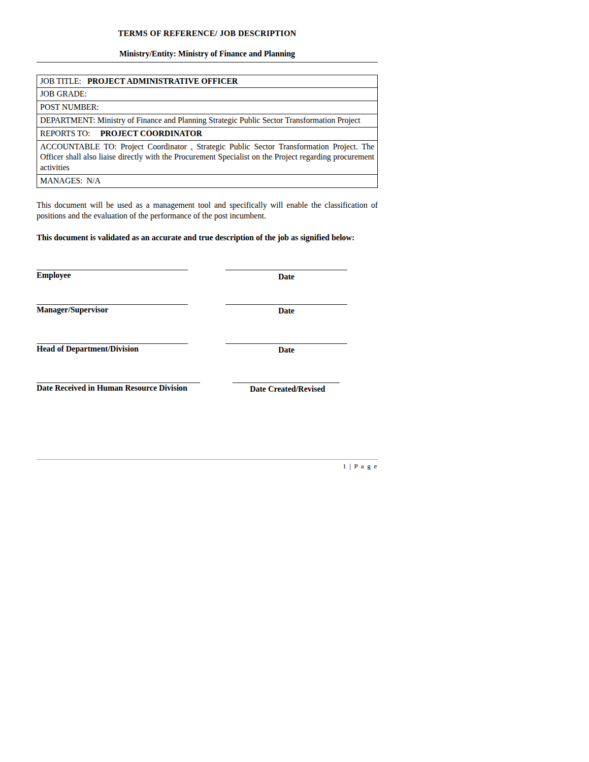TERMS OF REFERENCE/ JOB DESCRIPTION
Ministry/Entity: Ministry of Finance and Planning
| JOB TITLE: PROJECT ADMINISTRATIVE OFFICER |
| JOB GRADE: |
| POST NUMBER: |
| DEPARTMENT: Ministry of Finance and Planning Strategic Public Sector Transformation Project |
| REPORTS TO: PROJECT COORDINATOR |
| ACCOUNTABLE TO: Project Coordinator , Strategic Public Sector Transformation Project. The Officer shall also liaise directly with the Procurement Specialist on the Project regarding procurement activities |
| MANAGES: N/A |
This document will be used as a management tool and specifically will enable the classification of positions and the evaluation of the performance of the post incumbent.
This document is validated as an accurate and true description of the job as signified below:
| Employee | Date |
| Manager/Supervisor | Date |
| Head of Department/Division | Date |
| Date Received in Human Resource Division | Date Created/Revised |
1 | P a g e